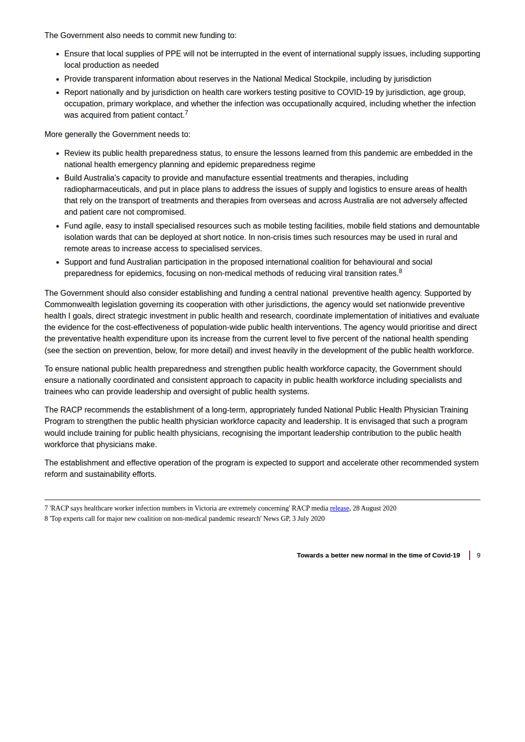The Government also needs to commit new funding to:
Ensure that local supplies of PPE will not be interrupted in the event of international supply issues, including supporting local production as needed
Provide transparent information about reserves in the National Medical Stockpile, including by jurisdiction
Report nationally and by jurisdiction on health care workers testing positive to COVID-19 by jurisdiction, age group, occupation, primary workplace, and whether the infection was occupationally acquired, including whether the infection was acquired from patient contact.7
More generally the Government needs to:
Review its public health preparedness status, to ensure the lessons learned from this pandemic are embedded in the national health emergency planning and epidemic preparedness regime
Build Australia's capacity to provide and manufacture essential treatments and therapies, including radiopharmaceuticals, and put in place plans to address the issues of supply and logistics to ensure areas of health that rely on the transport of treatments and therapies from overseas and across Australia are not adversely affected and patient care not compromised.
Fund agile, easy to install specialised resources such as mobile testing facilities, mobile field stations and demountable isolation wards that can be deployed at short notice. In non-crisis times such resources may be used in rural and remote areas to increase access to specialised services.
Support and fund Australian participation in the proposed international coalition for behavioural and social preparedness for epidemics, focusing on non-medical methods of reducing viral transition rates.8
The Government should also consider establishing and funding a central national preventive health agency. Supported by Commonwealth legislation governing its cooperation with other jurisdictions, the agency would set nationwide preventive health I goals, direct strategic investment in public health and research, coordinate implementation of initiatives and evaluate the evidence for the cost-effectiveness of population-wide public health interventions. The agency would prioritise and direct the preventative health expenditure upon its increase from the current level to five percent of the national health spending (see the section on prevention, below, for more detail) and invest heavily in the development of the public health workforce.
To ensure national public health preparedness and strengthen public health workforce capacity, the Government should ensure a nationally coordinated and consistent approach to capacity in public health workforce including specialists and trainees who can provide leadership and oversight of public health systems.
The RACP recommends the establishment of a long-term, appropriately funded National Public Health Physician Training Program to strengthen the public health physician workforce capacity and leadership. It is envisaged that such a program would include training for public health physicians, recognising the important leadership contribution to the public health workforce that physicians make.
The establishment and effective operation of the program is expected to support and accelerate other recommended system reform and sustainability efforts.
7 'RACP says healthcare worker infection numbers in Victoria are extremely concerning' RACP media release, 28 August 2020
8 'Top experts call for major new coalition on non-medical pandemic research' News GP, 3 July 2020
Towards a better new normal in the time of Covid-199